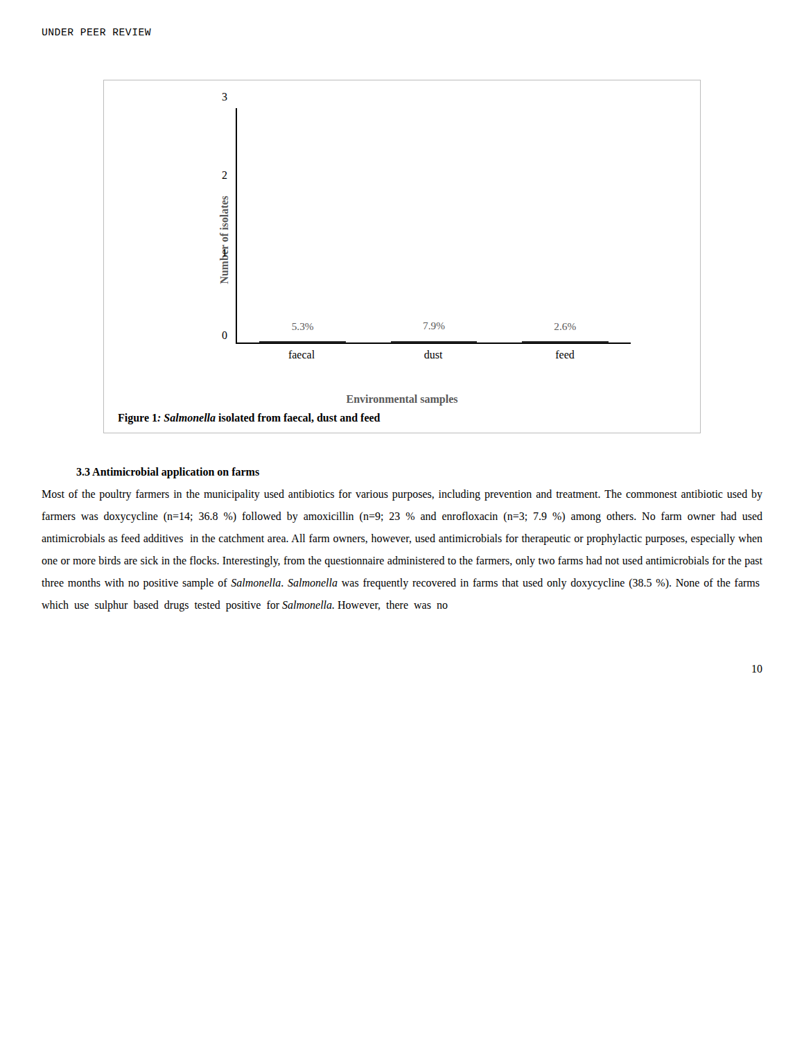UNDER PEER REVIEW
Number of isolates
3 2 1 0
5.3%
7.9%
2.6%
faecal dust feed
Environmental samples
Figure 1: Salmonella isolated from faecal, dust and feed
3.3 Antimicrobial application on farms
Most of the poultry farmers in the municipality used antibiotics for various purposes, including prevention and treatment. The commonest antibiotic used by farmers was doxycycline (n=14; 36.8 %) followed by amoxicillin (n=9; 23 % and enrofloxacin (n=3; 7.9 %) among others. No farm owner had used antimicrobials as feed additives in the catchment area. All farm owners, however, used antimicrobials for therapeutic or prophylactic purposes, especially when one or more birds are sick in the flocks. Interestingly, from the questionnaire administered to the farmers, only two farms had not used antimicrobials for the past three months with no positive sample of Salmonella. Salmonella was frequently recovered in farms that used only doxycycline (38.5 %). None of the farms which use sulphur based drugs tested positive for Salmonella. However, there was no
10